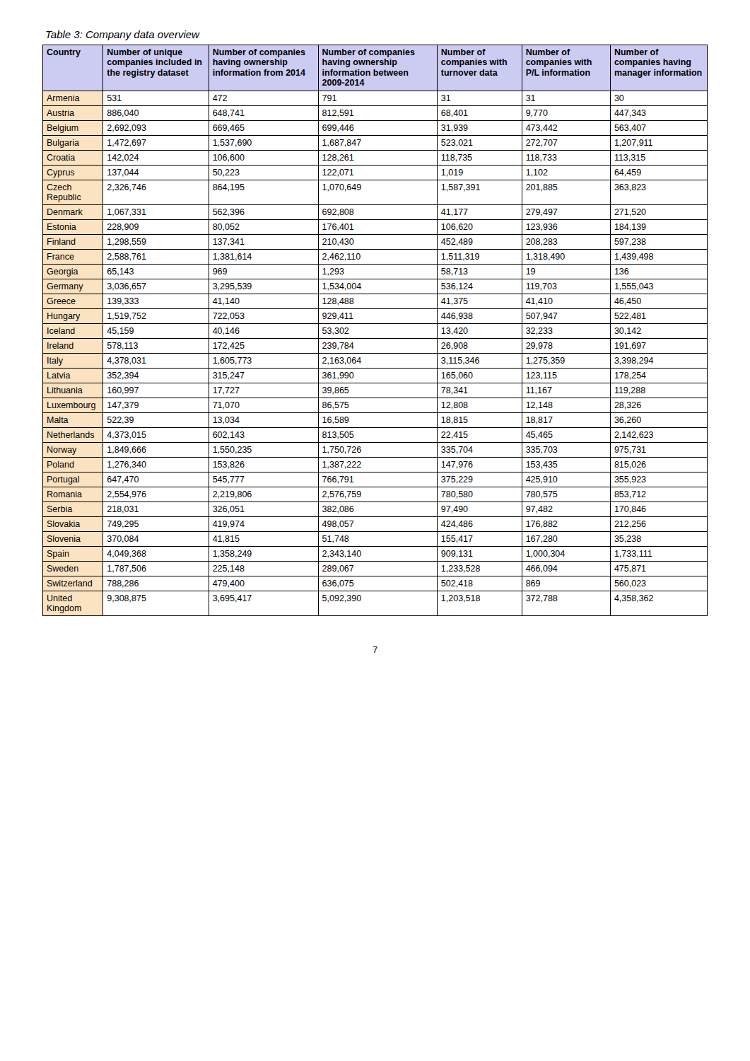Table 3: Company data overview
| Country | Number of unique companies included in the registry dataset | Number of companies having ownership information from 2014 | Number of companies having ownership information between 2009-2014 | Number of companies with turnover data | Number of companies with P/L information | Number of companies having manager information |
| --- | --- | --- | --- | --- | --- | --- |
| Armenia | 531 | 472 | 791 | 31 | 31 | 30 |
| Austria | 886,040 | 648,741 | 812,591 | 68,401 | 9,770 | 447,343 |
| Belgium | 2,692,093 | 669,465 | 699,446 | 31,939 | 473,442 | 563,407 |
| Bulgaria | 1,472,697 | 1,537,690 | 1,687,847 | 523,021 | 272,707 | 1,207,911 |
| Croatia | 142,024 | 106,600 | 128,261 | 118,735 | 118,733 | 113,315 |
| Cyprus | 137,044 | 50,223 | 122,071 | 1,019 | 1,102 | 64,459 |
| Czech Republic | 2,326,746 | 864,195 | 1,070,649 | 1,587,391 | 201,885 | 363,823 |
| Denmark | 1,067,331 | 562,396 | 692,808 | 41,177 | 279,497 | 271,520 |
| Estonia | 228,909 | 80,052 | 176,401 | 106,620 | 123,936 | 184,139 |
| Finland | 1,298,559 | 137,341 | 210,430 | 452,489 | 208,283 | 597,238 |
| France | 2,588,761 | 1,381,614 | 2,462,110 | 1,511,319 | 1,318,490 | 1,439,498 |
| Georgia | 65,143 | 969 | 1,293 | 58,713 | 19 | 136 |
| Germany | 3,036,657 | 3,295,539 | 1,534,004 | 536,124 | 119,703 | 1,555,043 |
| Greece | 139,333 | 41,140 | 128,488 | 41,375 | 41,410 | 46,450 |
| Hungary | 1,519,752 | 722,053 | 929,411 | 446,938 | 507,947 | 522,481 |
| Iceland | 45,159 | 40,146 | 53,302 | 13,420 | 32,233 | 30,142 |
| Ireland | 578,113 | 172,425 | 239,784 | 26,908 | 29,978 | 191,697 |
| Italy | 4,378,031 | 1,605,773 | 2,163,064 | 3,115,346 | 1,275,359 | 3,398,294 |
| Latvia | 352,394 | 315,247 | 361,990 | 165,060 | 123,115 | 178,254 |
| Lithuania | 160,997 | 17,727 | 39,865 | 78,341 | 11,167 | 119,288 |
| Luxembourg | 147,379 | 71,070 | 86,575 | 12,808 | 12,148 | 28,326 |
| Malta | 522,39 | 13,034 | 16,589 | 18,815 | 18,817 | 36,260 |
| Netherlands | 4,373,015 | 602,143 | 813,505 | 22,415 | 45,465 | 2,142,623 |
| Norway | 1,849,666 | 1,550,235 | 1,750,726 | 335,704 | 335,703 | 975,731 |
| Poland | 1,276,340 | 153,826 | 1,387,222 | 147,976 | 153,435 | 815,026 |
| Portugal | 647,470 | 545,777 | 766,791 | 375,229 | 425,910 | 355,923 |
| Romania | 2,554,976 | 2,219,806 | 2,576,759 | 780,580 | 780,575 | 853,712 |
| Serbia | 218,031 | 326,051 | 382,086 | 97,490 | 97,482 | 170,846 |
| Slovakia | 749,295 | 419,974 | 498,057 | 424,486 | 176,882 | 212,256 |
| Slovenia | 370,084 | 41,815 | 51,748 | 155,417 | 167,280 | 35,238 |
| Spain | 4,049,368 | 1,358,249 | 2,343,140 | 909,131 | 1,000,304 | 1,733,111 |
| Sweden | 1,787,506 | 225,148 | 289,067 | 1,233,528 | 466,094 | 475,871 |
| Switzerland | 788,286 | 479,400 | 636,075 | 502,418 | 869 | 560,023 |
| United Kingdom | 9,308,875 | 3,695,417 | 5,092,390 | 1,203,518 | 372,788 | 4,358,362 |
7